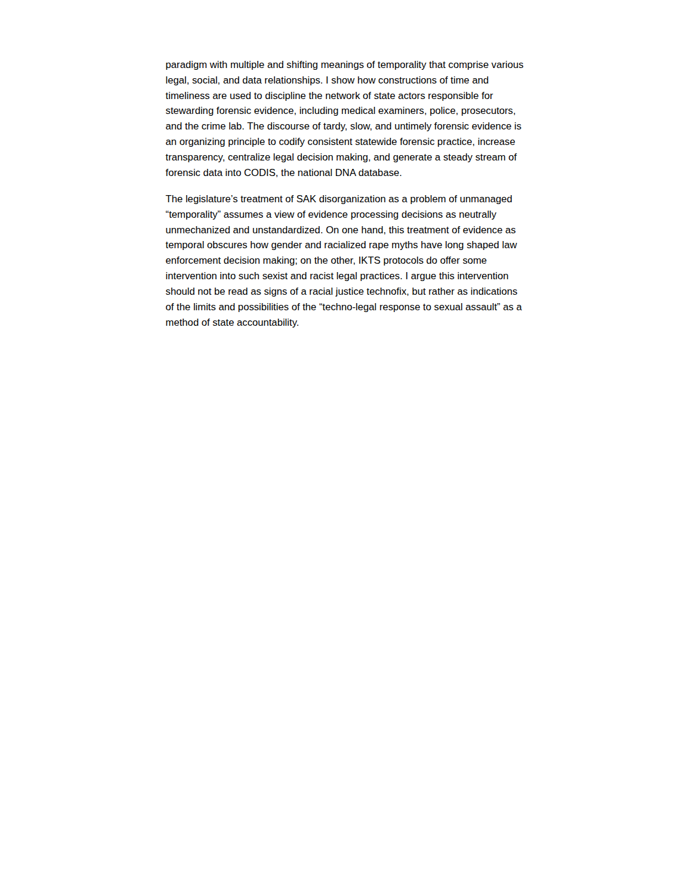paradigm with multiple and shifting meanings of temporality that comprise various legal, social, and data relationships. I show how constructions of time and timeliness are used to discipline the network of state actors responsible for stewarding forensic evidence, including medical examiners, police, prosecutors, and the crime lab. The discourse of tardy, slow, and untimely forensic evidence is an organizing principle to codify consistent statewide forensic practice, increase transparency, centralize legal decision making, and generate a steady stream of forensic data into CODIS, the national DNA database.
The legislature’s treatment of SAK disorganization as a problem of unmanaged “temporality” assumes a view of evidence processing decisions as neutrally unmechanized and unstandardized. On one hand, this treatment of evidence as temporal obscures how gender and racialized rape myths have long shaped law enforcement decision making; on the other, IKTS protocols do offer some intervention into such sexist and racist legal practices. I argue this intervention should not be read as signs of a racial justice technofix, but rather as indications of the limits and possibilities of the “techno-legal response to sexual assault” as a method of state accountability.